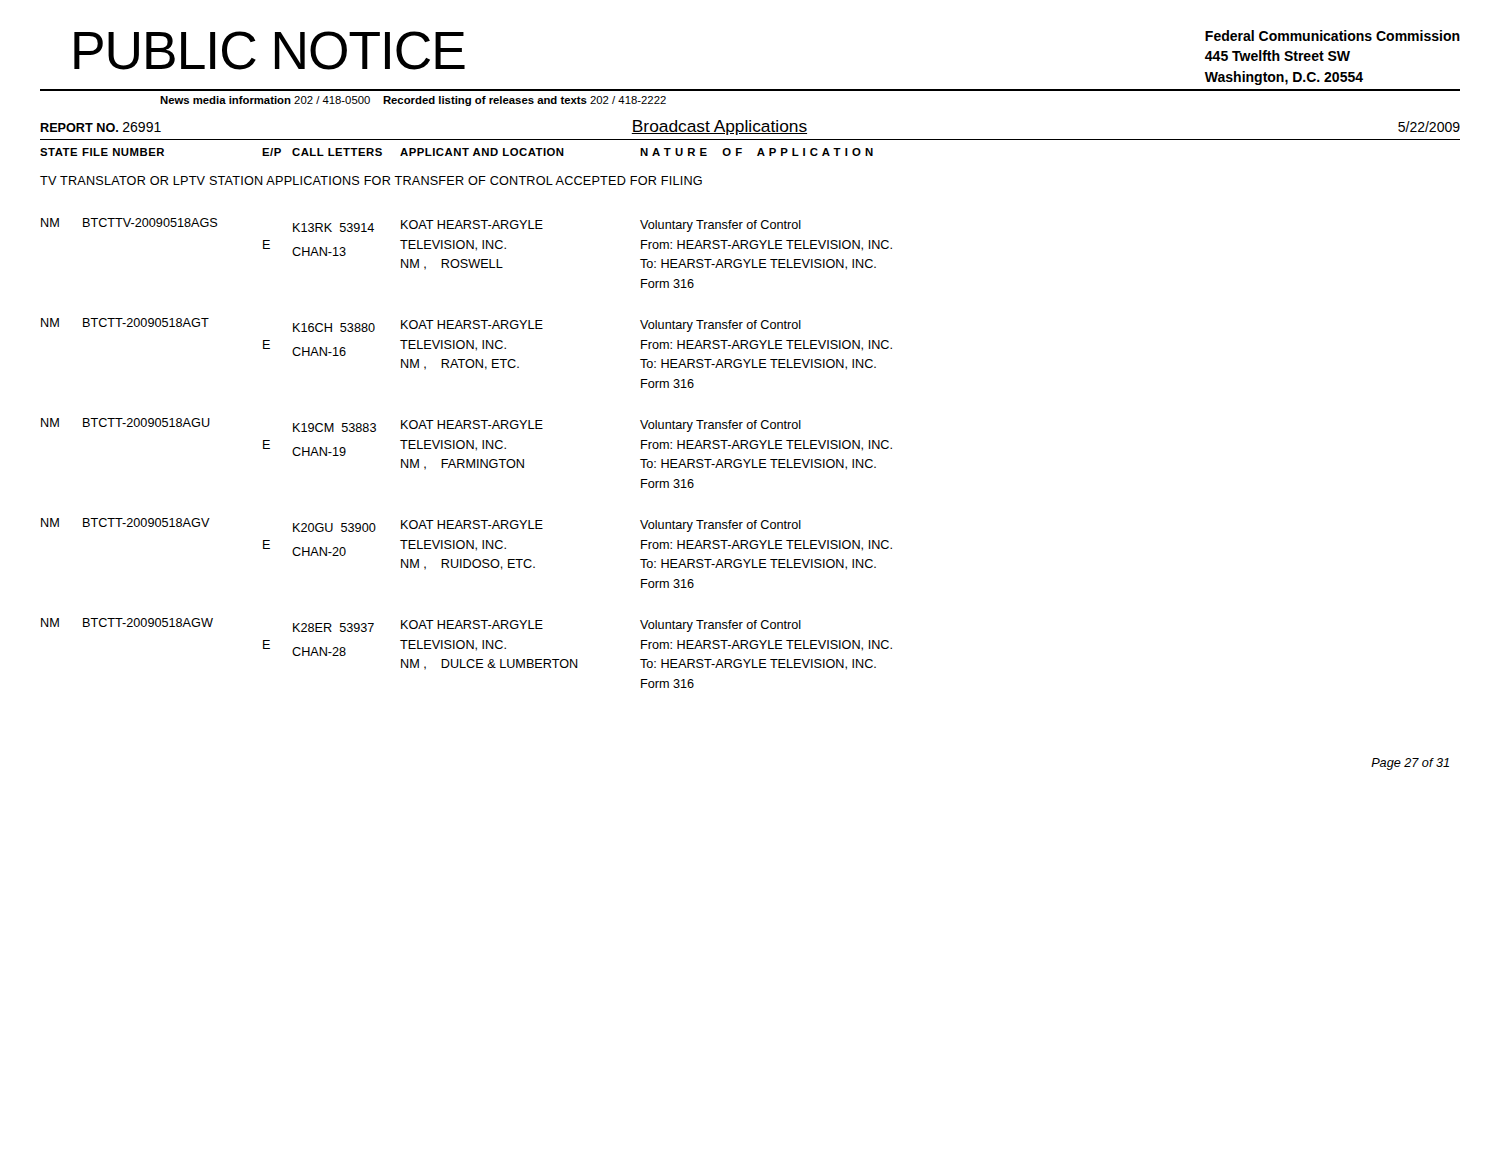PUBLIC NOTICE
Federal Communications Commission
445 Twelfth Street SW
Washington, D.C. 20554
News media information 202 / 418-0500 Recorded listing of releases and texts 202 / 418-2222
REPORT NO. 26991
Broadcast Applications
5/22/2009
STATE FILE NUMBER E/P CALL LETTERS APPLICANT AND LOCATION N A T U R E O F A P P L I C A T I O N
TV TRANSLATOR OR LPTV STATION APPLICATIONS FOR TRANSFER OF CONTROL ACCEPTED FOR FILING
NM
BTCTTV-20090518AGS
E
K13RK 53914
CHAN-13
KOAT HEARST-ARGYLE
TELEVISION, INC.
NM , ROSWELL
Voluntary Transfer of Control
From: HEARST-ARGYLE TELEVISION, INC.
To: HEARST-ARGYLE TELEVISION, INC.
Form 316
NM
BTCTT-20090518AGT
E
K16CH 53880
CHAN-16
KOAT HEARST-ARGYLE
TELEVISION, INC.
NM , RATON, ETC.
Voluntary Transfer of Control
From: HEARST-ARGYLE TELEVISION, INC.
To: HEARST-ARGYLE TELEVISION, INC.
Form 316
NM
BTCTT-20090518AGU
E
K19CM 53883
CHAN-19
KOAT HEARST-ARGYLE
TELEVISION, INC.
NM , FARMINGTON
Voluntary Transfer of Control
From: HEARST-ARGYLE TELEVISION, INC.
To: HEARST-ARGYLE TELEVISION, INC.
Form 316
NM
BTCTT-20090518AGV
E
K20GU 53900
CHAN-20
KOAT HEARST-ARGYLE
TELEVISION, INC.
NM , RUIDOSO, ETC.
Voluntary Transfer of Control
From: HEARST-ARGYLE TELEVISION, INC.
To: HEARST-ARGYLE TELEVISION, INC.
Form 316
NM
BTCTT-20090518AGW
E
K28ER 53937
CHAN-28
KOAT HEARST-ARGYLE
TELEVISION, INC.
NM , DULCE & LUMBERTON
Voluntary Transfer of Control
From: HEARST-ARGYLE TELEVISION, INC.
To: HEARST-ARGYLE TELEVISION, INC.
Form 316
Page 27 of 31